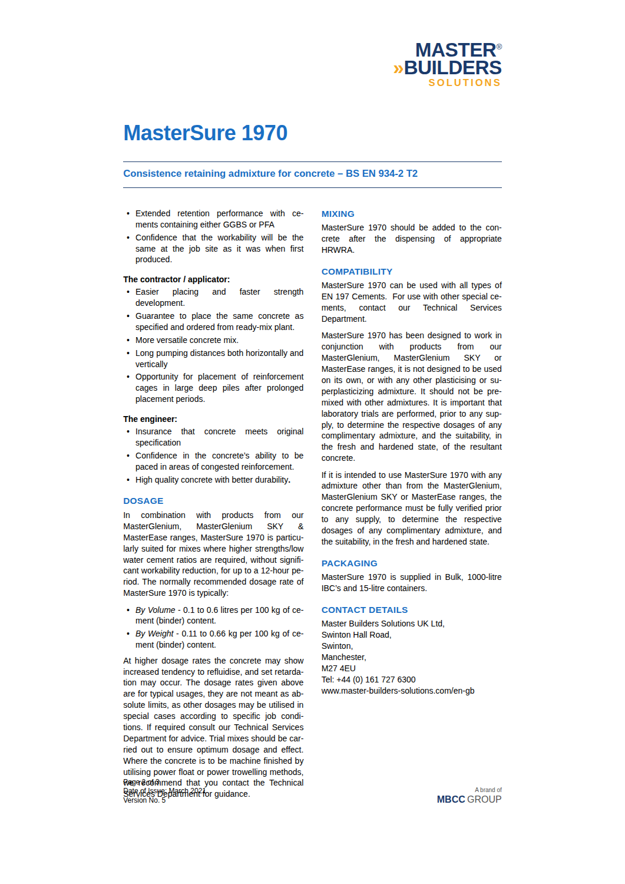MASTER® »BUILDERS SOLUTIONS
MasterSure 1970
Consistence retaining admixture for concrete – BS EN 934-2 T2
Extended retention performance with cements containing either GGBS or PFA
Confidence that the workability will be the same at the job site as it was when first produced.
The contractor / applicator:
Easier placing and faster strength development.
Guarantee to place the same concrete as specified and ordered from ready-mix plant.
More versatile concrete mix.
Long pumping distances both horizontally and vertically
Opportunity for placement of reinforcement cages in large deep piles after prolonged placement periods.
The engineer:
Insurance that concrete meets original specification
Confidence in the concrete’s ability to be paced in areas of congested reinforcement.
High quality concrete with better durability.
DOSAGE
In combination with products from our MasterGlenium, MasterGlenium SKY & MasterEase ranges, MasterSure 1970 is particularly suited for mixes where higher strengths/low water cement ratios are required, without significant workability reduction, for up to a 12-hour period. The normally recommended dosage rate of MasterSure 1970 is typically:
By Volume - 0.1 to 0.6 litres per 100 kg of cement (binder) content.
By Weight - 0.11 to 0.66 kg per 100 kg of cement (binder) content.
At higher dosage rates the concrete may show increased tendency to refluidise, and set retardation may occur. The dosage rates given above are for typical usages, they are not meant as absolute limits, as other dosages may be utilised in special cases according to specific job conditions. If required consult our Technical Services Department for advice. Trial mixes should be carried out to ensure optimum dosage and effect. Where the concrete is to be machine finished by utilising power float or power trowelling methods, we recommend that you contact the Technical Services Department for guidance.
MIXING
MasterSure 1970 should be added to the concrete after the dispensing of appropriate HRWRA.
COMPATIBILITY
MasterSure 1970 can be used with all types of EN 197 Cements. For use with other special cements, contact our Technical Services Department.
MasterSure 1970 has been designed to work in conjunction with products from our MasterGlenium, MasterGlenium SKY or MasterEase ranges, it is not designed to be used on its own, or with any other plasticising or superplasticizing admixture. It should not be pre-mixed with other admixtures. It is important that laboratory trials are performed, prior to any supply, to determine the respective dosages of any complimentary admixture, and the suitability, in the fresh and hardened state, of the resultant concrete.
If it is intended to use MasterSure 1970 with any admixture other than from the MasterGlenium, MasterGlenium SKY or MasterEase ranges, the concrete performance must be fully verified prior to any supply, to determine the respective dosages of any complimentary admixture, and the suitability, in the fresh and hardened state.
PACKAGING
MasterSure 1970 is supplied in Bulk, 1000-litre IBC’s and 15-litre containers.
CONTACT DETAILS
Master Builders Solutions UK Ltd,
Swinton Hall Road,
Swinton,
Manchester,
M27 4EU
Tel: +44 (0) 161 727 6300
www.master-builders-solutions.com/en-gb
Page 2 of 3
Date of Issue: March 2021
Version No. 5
A brand of MBCC GROUP